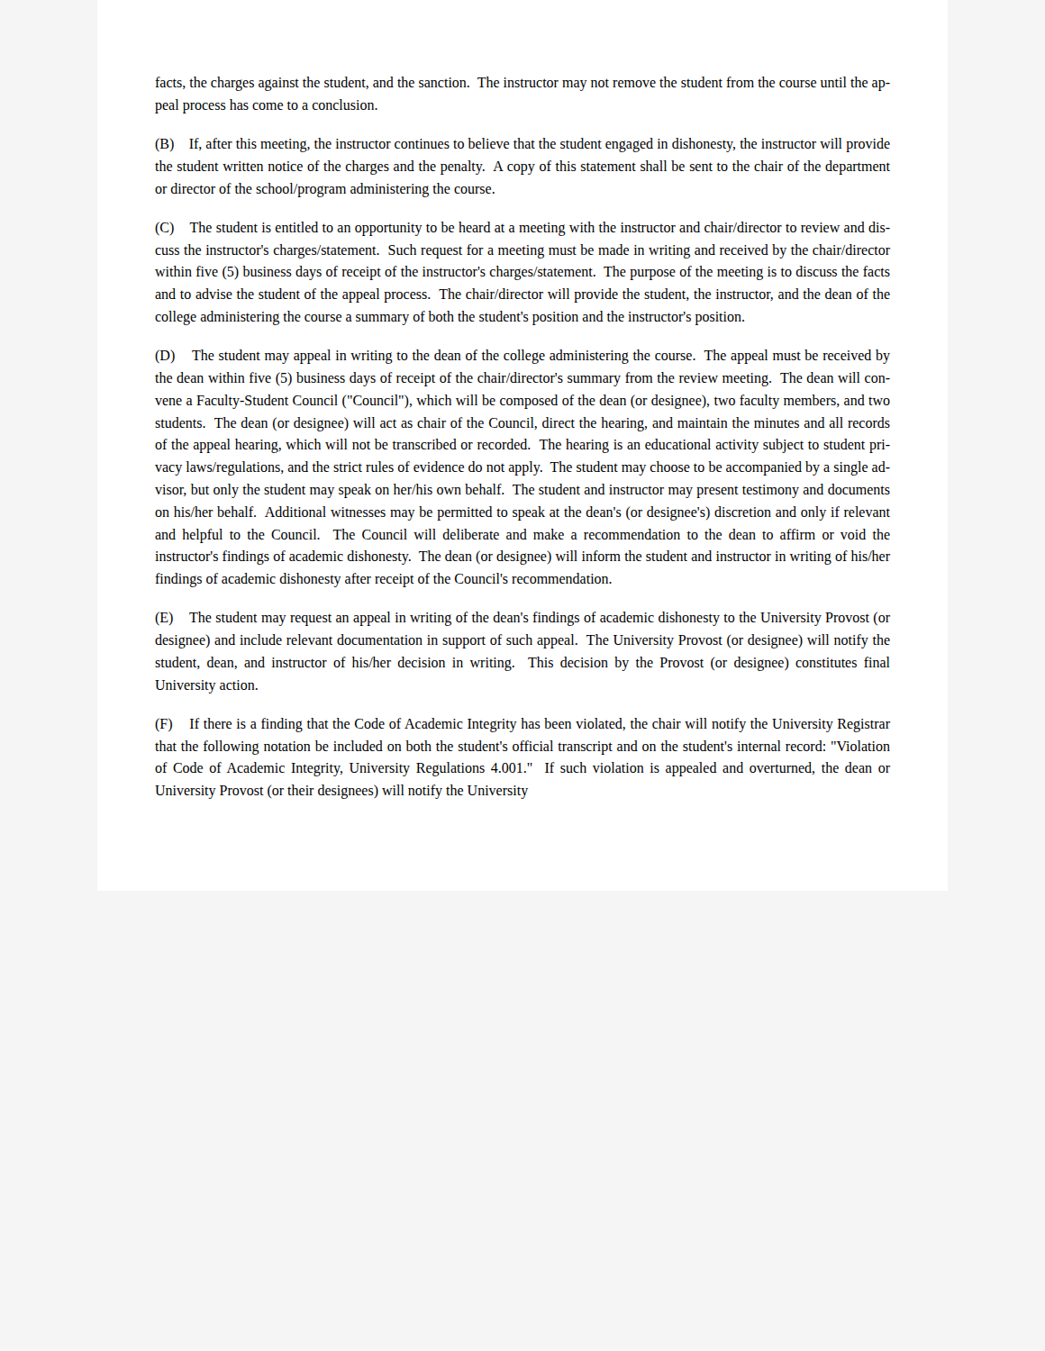facts, the charges against the student, and the sanction. The instructor may not remove the student from the course until the appeal process has come to a conclusion.
(B) If, after this meeting, the instructor continues to believe that the student engaged in dishonesty, the instructor will provide the student written notice of the charges and the penalty. A copy of this statement shall be sent to the chair of the department or director of the school/program administering the course.
(C) The student is entitled to an opportunity to be heard at a meeting with the instructor and chair/director to review and discuss the instructor's charges/statement. Such request for a meeting must be made in writing and received by the chair/director within five (5) business days of receipt of the instructor's charges/statement. The purpose of the meeting is to discuss the facts and to advise the student of the appeal process. The chair/director will provide the student, the instructor, and the dean of the college administering the course a summary of both the student's position and the instructor's position.
(D) The student may appeal in writing to the dean of the college administering the course. The appeal must be received by the dean within five (5) business days of receipt of the chair/director's summary from the review meeting. The dean will convene a Faculty-Student Council ("Council"), which will be composed of the dean (or designee), two faculty members, and two students. The dean (or designee) will act as chair of the Council, direct the hearing, and maintain the minutes and all records of the appeal hearing, which will not be transcribed or recorded. The hearing is an educational activity subject to student privacy laws/regulations, and the strict rules of evidence do not apply. The student may choose to be accompanied by a single advisor, but only the student may speak on her/his own behalf. The student and instructor may present testimony and documents on his/her behalf. Additional witnesses may be permitted to speak at the dean's (or designee's) discretion and only if relevant and helpful to the Council. The Council will deliberate and make a recommendation to the dean to affirm or void the instructor's findings of academic dishonesty. The dean (or designee) will inform the student and instructor in writing of his/her findings of academic dishonesty after receipt of the Council's recommendation.
(E) The student may request an appeal in writing of the dean's findings of academic dishonesty to the University Provost (or designee) and include relevant documentation in support of such appeal. The University Provost (or designee) will notify the student, dean, and instructor of his/her decision in writing. This decision by the Provost (or designee) constitutes final University action.
(F) If there is a finding that the Code of Academic Integrity has been violated, the chair will notify the University Registrar that the following notation be included on both the student's official transcript and on the student's internal record: "Violation of Code of Academic Integrity, University Regulations 4.001." If such violation is appealed and overturned, the dean or University Provost (or their designees) will notify the University